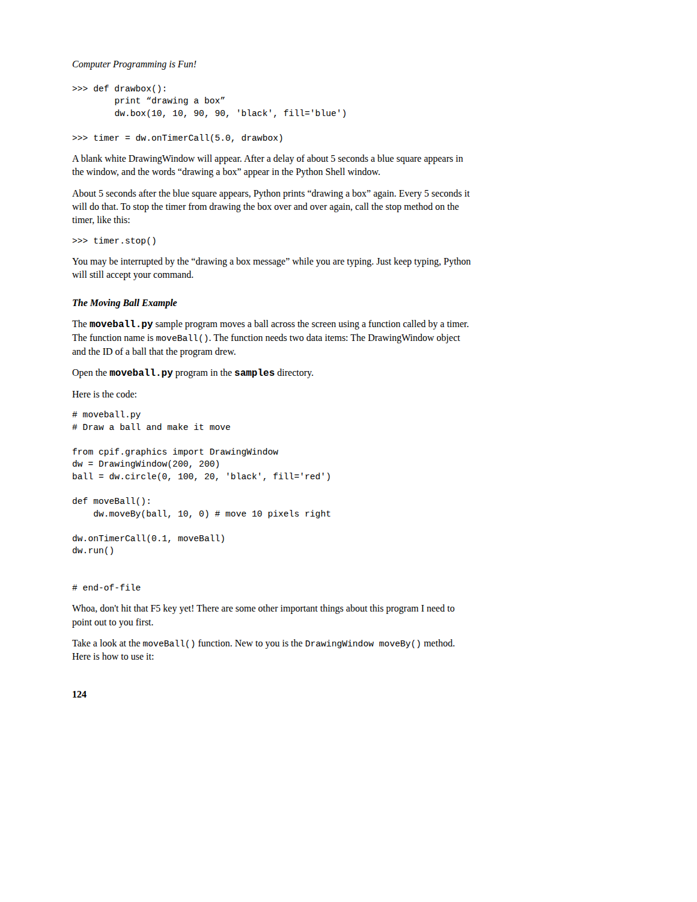Computer Programming is Fun!
>>> def drawbox():
        print “drawing a box”
        dw.box(10, 10, 90, 90, 'black', fill='blue')

>>> timer = dw.onTimerCall(5.0, drawbox)
A blank white DrawingWindow will appear. After a delay of about 5 seconds a blue square appears in the window, and the words “drawing a box” appear in the Python Shell window.
About 5 seconds after the blue square appears, Python prints “drawing a box” again. Every 5 seconds it will do that. To stop the timer from drawing the box over and over again, call the stop method on the timer, like this:
>>> timer.stop()
You may be interrupted by the “drawing a box message” while you are typing. Just keep typing, Python will still accept your command.
The Moving Ball Example
The moveball.py sample program moves a ball across the screen using a function called by a timer. The function name is moveBall(). The function needs two data items: The DrawingWindow object and the ID of a ball that the program drew.
Open the moveball.py program in the samples directory.
Here is the code:
# moveball.py
# Draw a ball and make it move

from cpif.graphics import DrawingWindow
dw = DrawingWindow(200, 200)
ball = dw.circle(0, 100, 20, 'black', fill='red')

def moveBall():
    dw.moveBy(ball, 10, 0) # move 10 pixels right

dw.onTimerCall(0.1, moveBall)
dw.run()


# end-of-file
Whoa, don't hit that F5 key yet! There are some other important things about this program I need to point out to you first.
Take a look at the moveBall() function. New to you is the DrawingWindow moveBy() method. Here is how to use it:
124